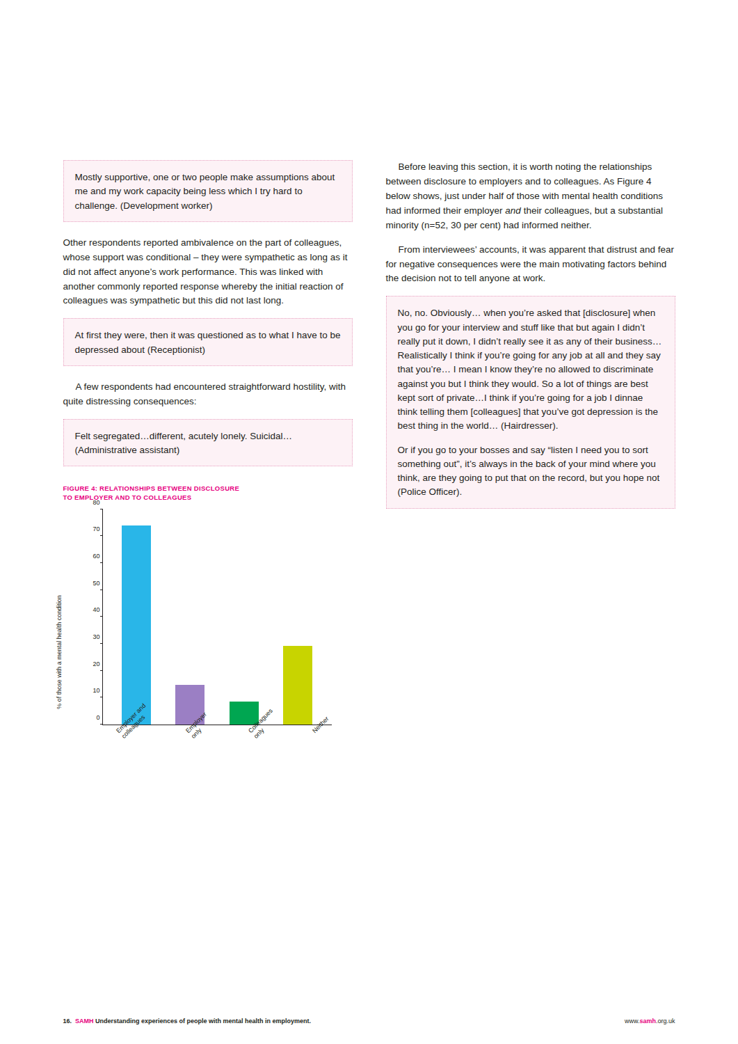Mostly supportive, one or two people make assumptions about me and my work capacity being less which I try hard to challenge. (Development worker)
Other respondents reported ambivalence on the part of colleagues, whose support was conditional – they were sympathetic as long as it did not affect anyone’s work performance. This was linked with another commonly reported response whereby the initial reaction of colleagues was sympathetic but this did not last long.
At first they were, then it was questioned as to what I have to be depressed about (Receptionist)
A few respondents had encountered straightforward hostility, with quite distressing consequences:
Felt segregated…different, acutely lonely. Suicidal… (Administrative assistant)
Figure 4: Relationships between disclosure
to employer and to colleagues
% of those with a mental health condition
80
70
60
50
40
30
20
10
0
Employer and
colleagues
Employer
only
Colleagues
only
Neither
Before leaving this section, it is worth noting the relationships between disclosure to employers and to colleagues. As Figure 4 below shows, just under half of those with mental health conditions had informed their employer and their colleagues, but a substantial minority (n=52, 30 per cent) had informed neither.
From interviewees’ accounts, it was apparent that distrust and fear for negative consequences were the main motivating factors behind the decision not to tell anyone at work.
No, no. Obviously… when you’re asked that [disclosure] when you go for your interview and stuff like that but again I didn’t really put it down, I didn’t really see it as any of their business…Realistically I think if you’re going for any job at all and they say that you’re… I mean I know they’re no allowed to discriminate against you but I think they would. So a lot of things are best kept sort of private…I think if you’re going for a job I dinnae think telling them [colleagues] that you’ve got depression is the best thing in the world… (Hairdresser).
Or if you go to your bosses and say “listen I need you to sort something out”, it’s always in the back of your mind where you think, are they going to put that on the record, but you hope not (Police Officer).
16. SAMH Understanding experiences of people with mental health in employment.
www.samh.org.uk